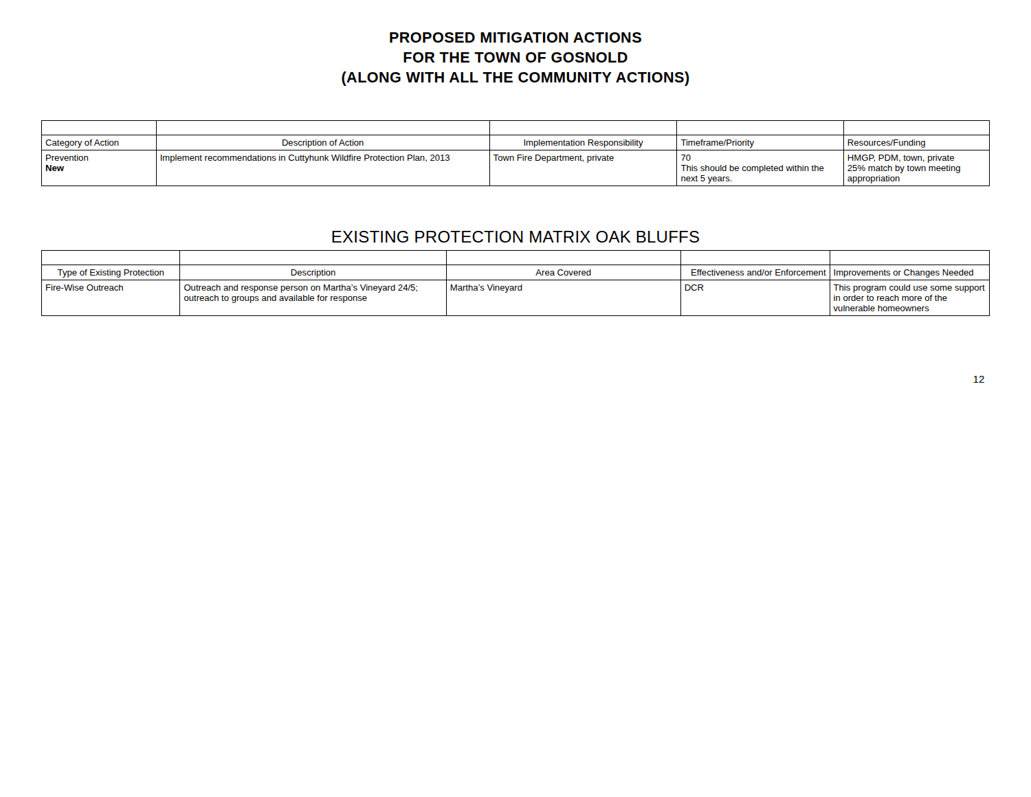PROPOSED MITIGATION ACTIONS
FOR THE TOWN OF GOSNOLD
(ALONG WITH ALL THE COMMUNITY ACTIONS)
| Category of Action | Description of Action | Implementation Responsibility | Timeframe/Priority | Resources/Funding |
| --- | --- | --- | --- | --- |
| Prevention New | Implement recommendations in Cuttyhunk Wildfire Protection Plan, 2013 | Town Fire Department, private | 70 This should be completed within the next 5 years. | HMGP, PDM, town, private 25% match by town meeting appropriation |
EXISTING PROTECTION MATRIX OAK BLUFFS
| Type of Existing Protection | Description | Area Covered | Effectiveness and/or Enforcement | Improvements or Changes Needed |
| --- | --- | --- | --- | --- |
| Fire-Wise Outreach | Outreach and response person on Martha’s Vineyard 24/5; outreach to groups and available for response | Martha’s Vineyard | DCR | This program could use some support in order to reach more of the vulnerable homeowners |
12